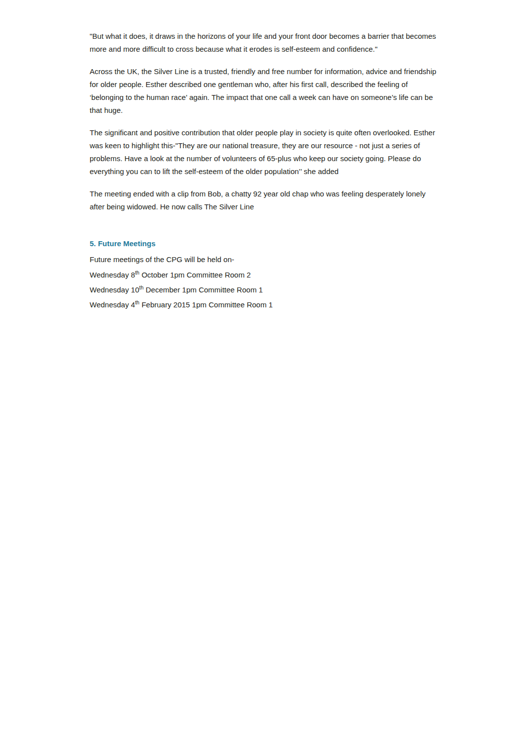"But what it does, it draws in the horizons of your life and your front door becomes a barrier that becomes more and more difficult to cross because what it erodes is self-esteem and confidence."
Across the UK, the Silver Line is a trusted, friendly and free number for information, advice and friendship for older people. Esther described one gentleman who, after his first call, described the feeling of ‘belonging to the human race’ again. The impact that one call a week can have on someone’s life can be that huge.
The significant and positive contribution that older people play in society is quite often overlooked. Esther was keen to highlight this-"They are our national treasure, they are our resource - not just a series of problems. Have a look at the number of volunteers of 65-plus who keep our society going. Please do everything you can to lift the self-esteem of the older population’’ she added
The meeting ended with a clip from Bob, a chatty 92 year old chap who was feeling desperately lonely after being widowed. He now calls The Silver Line
5. Future Meetings
Future meetings of the CPG will be held on-
Wednesday 8th October 1pm Committee Room 2
Wednesday 10th December 1pm Committee Room 1
Wednesday 4th February 2015 1pm Committee Room 1